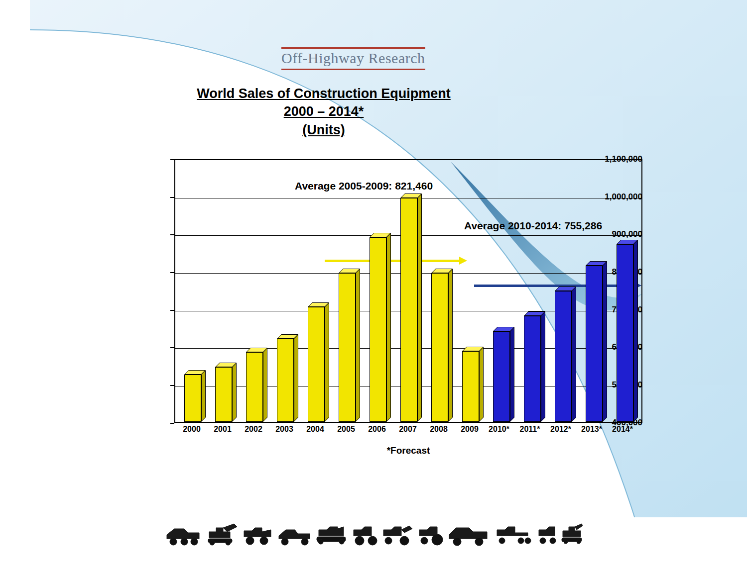Off-Highway Research
World Sales of Construction Equipment
2000 – 2014*
(Units)
400,000
500,000
600,000
700,000
800,000
900,000
1,000,000
1,100,000
Average 2005-2009: 821,460
Average 2010-2014: 755,286
2000
2001
2002
2003
2004
2005
2006
2007
2008
2009
2010*
2011*
2012*
2013*
2014*
*Forecast